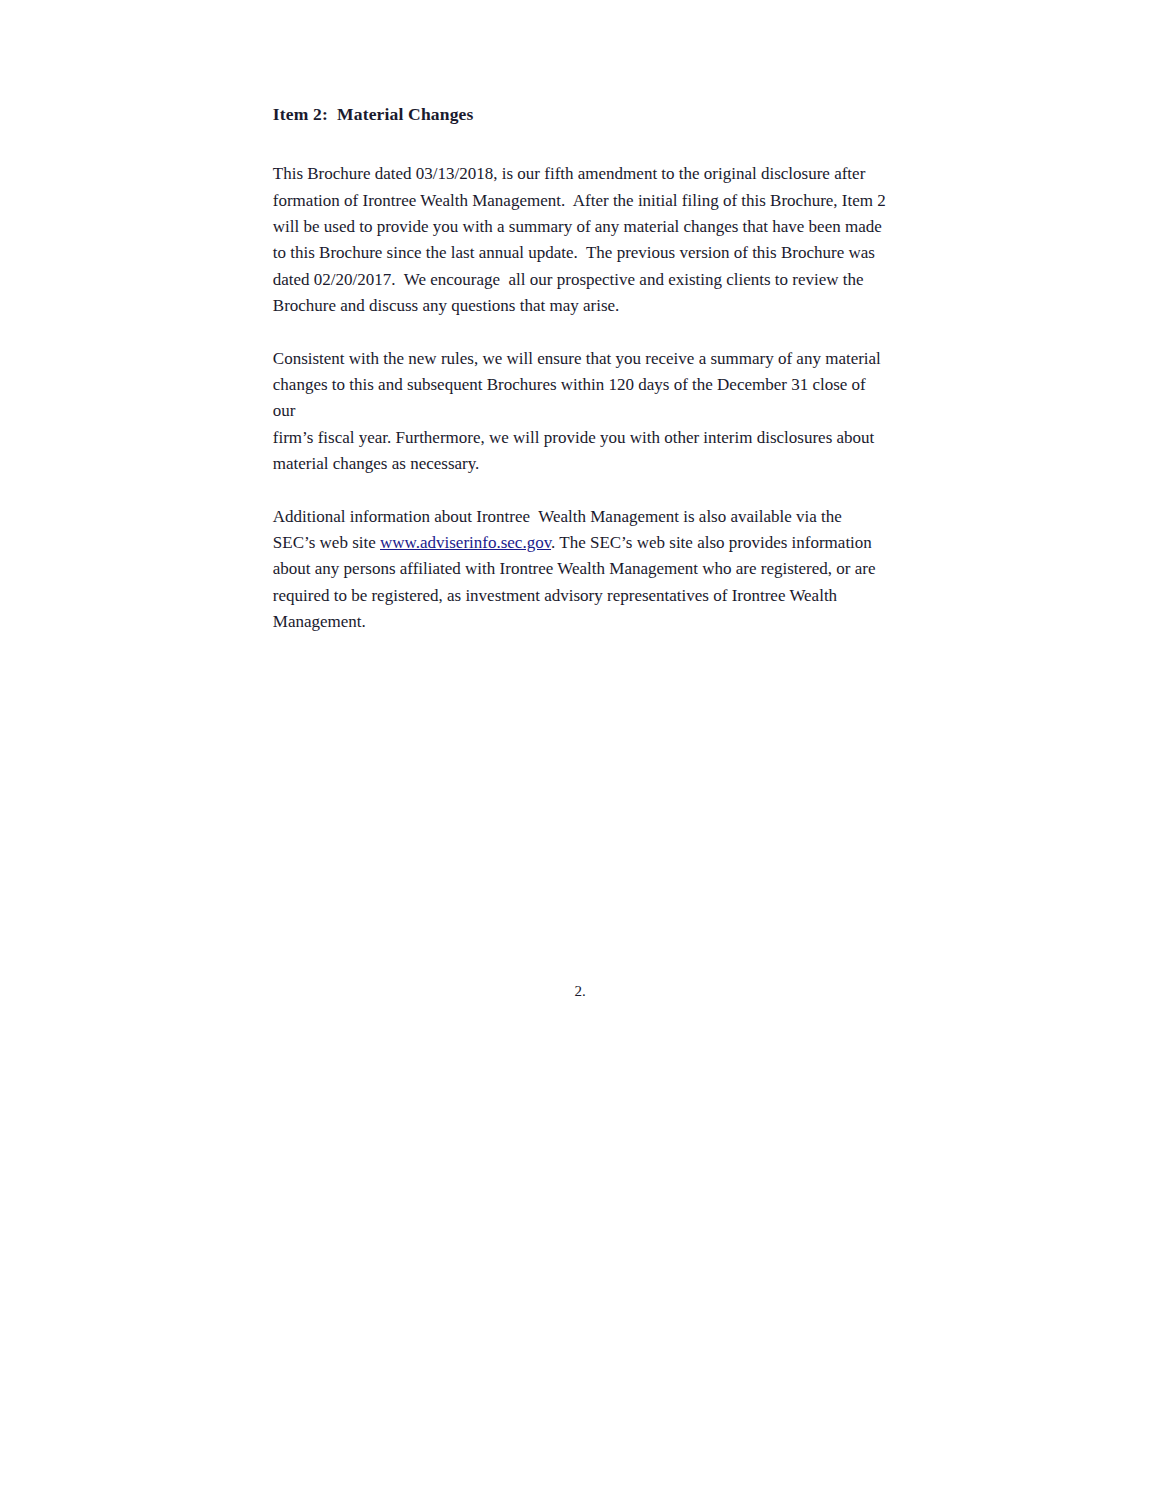Item 2: Material Changes
This Brochure dated 03/13/2018, is our fifth amendment to the original disclosure after formation of Irontree Wealth Management. After the initial filing of this Brochure, Item 2 will be used to provide you with a summary of any material changes that have been made to this Brochure since the last annual update. The previous version of this Brochure was dated 02/20/2017. We encourage all our prospective and existing clients to review the Brochure and discuss any questions that may arise.
Consistent with the new rules, we will ensure that you receive a summary of any material
changes to this and subsequent Brochures within 120 days of the December 31 close of our
firm’s fiscal year. Furthermore, we will provide you with other interim disclosures about
material changes as necessary.
Additional information about Irontree Wealth Management is also available via the SEC’s web site www.adviserinfo.sec.gov. The SEC’s web site also provides information about any persons affiliated with Irontree Wealth Management who are registered, or are required to be registered, as investment advisory representatives of Irontree Wealth Management.
2.